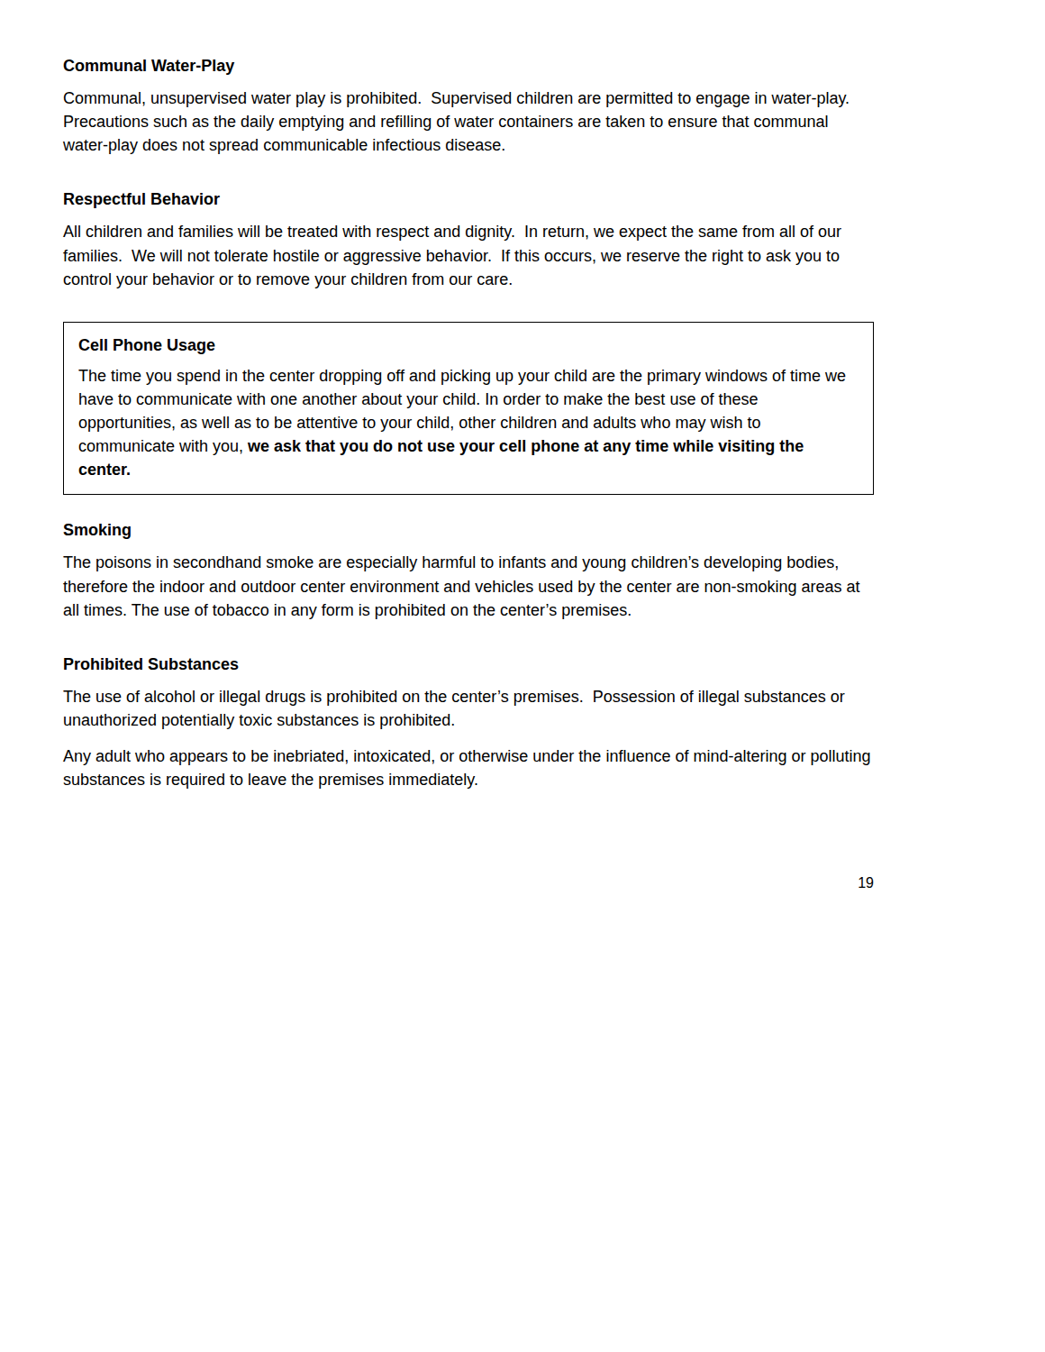Communal Water-Play
Communal, unsupervised water play is prohibited. Supervised children are permitted to engage in water-play. Precautions such as the daily emptying and refilling of water containers are taken to ensure that communal water-play does not spread communicable infectious disease.
Respectful Behavior
All children and families will be treated with respect and dignity. In return, we expect the same from all of our families. We will not tolerate hostile or aggressive behavior. If this occurs, we reserve the right to ask you to control your behavior or to remove your children from our care.
Cell Phone Usage
The time you spend in the center dropping off and picking up your child are the primary windows of time we have to communicate with one another about your child. In order to make the best use of these opportunities, as well as to be attentive to your child, other children and adults who may wish to communicate with you, we ask that you do not use your cell phone at any time while visiting the center.
Smoking
The poisons in secondhand smoke are especially harmful to infants and young children’s developing bodies, therefore the indoor and outdoor center environment and vehicles used by the center are non-smoking areas at all times. The use of tobacco in any form is prohibited on the center’s premises.
Prohibited Substances
The use of alcohol or illegal drugs is prohibited on the center’s premises. Possession of illegal substances or unauthorized potentially toxic substances is prohibited.
Any adult who appears to be inebriated, intoxicated, or otherwise under the influence of mind-altering or polluting substances is required to leave the premises immediately.
19